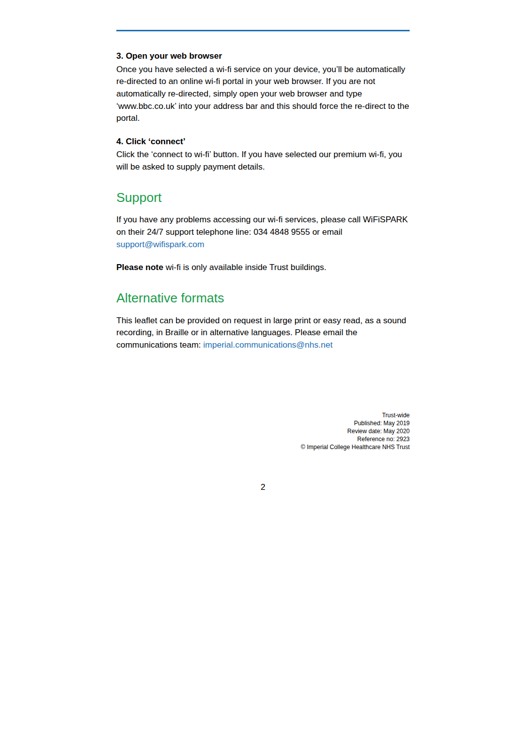3. Open your web browser
Once you have selected a wi-fi service on your device, you’ll be automatically re-directed to an online wi-fi portal in your web browser. If you are not automatically re-directed, simply open your web browser and type ‘www.bbc.co.uk’ into your address bar and this should force the re-direct to the portal.
4. Click ‘connect’
Click the ‘connect to wi-fi’ button. If you have selected our premium wi-fi, you will be asked to supply payment details.
Support
If you have any problems accessing our wi-fi services, please call WiFiSPARK on their 24/7 support telephone line: 034 4848 9555 or email support@wifispark.com
Please note wi-fi is only available inside Trust buildings.
Alternative formats
This leaflet can be provided on request in large print or easy read, as a sound recording, in Braille or in alternative languages. Please email the communications team: imperial.communications@nhs.net
Trust-wide
Published: May 2019
Review date: May 2020
Reference no: 2923
© Imperial College Healthcare NHS Trust
2